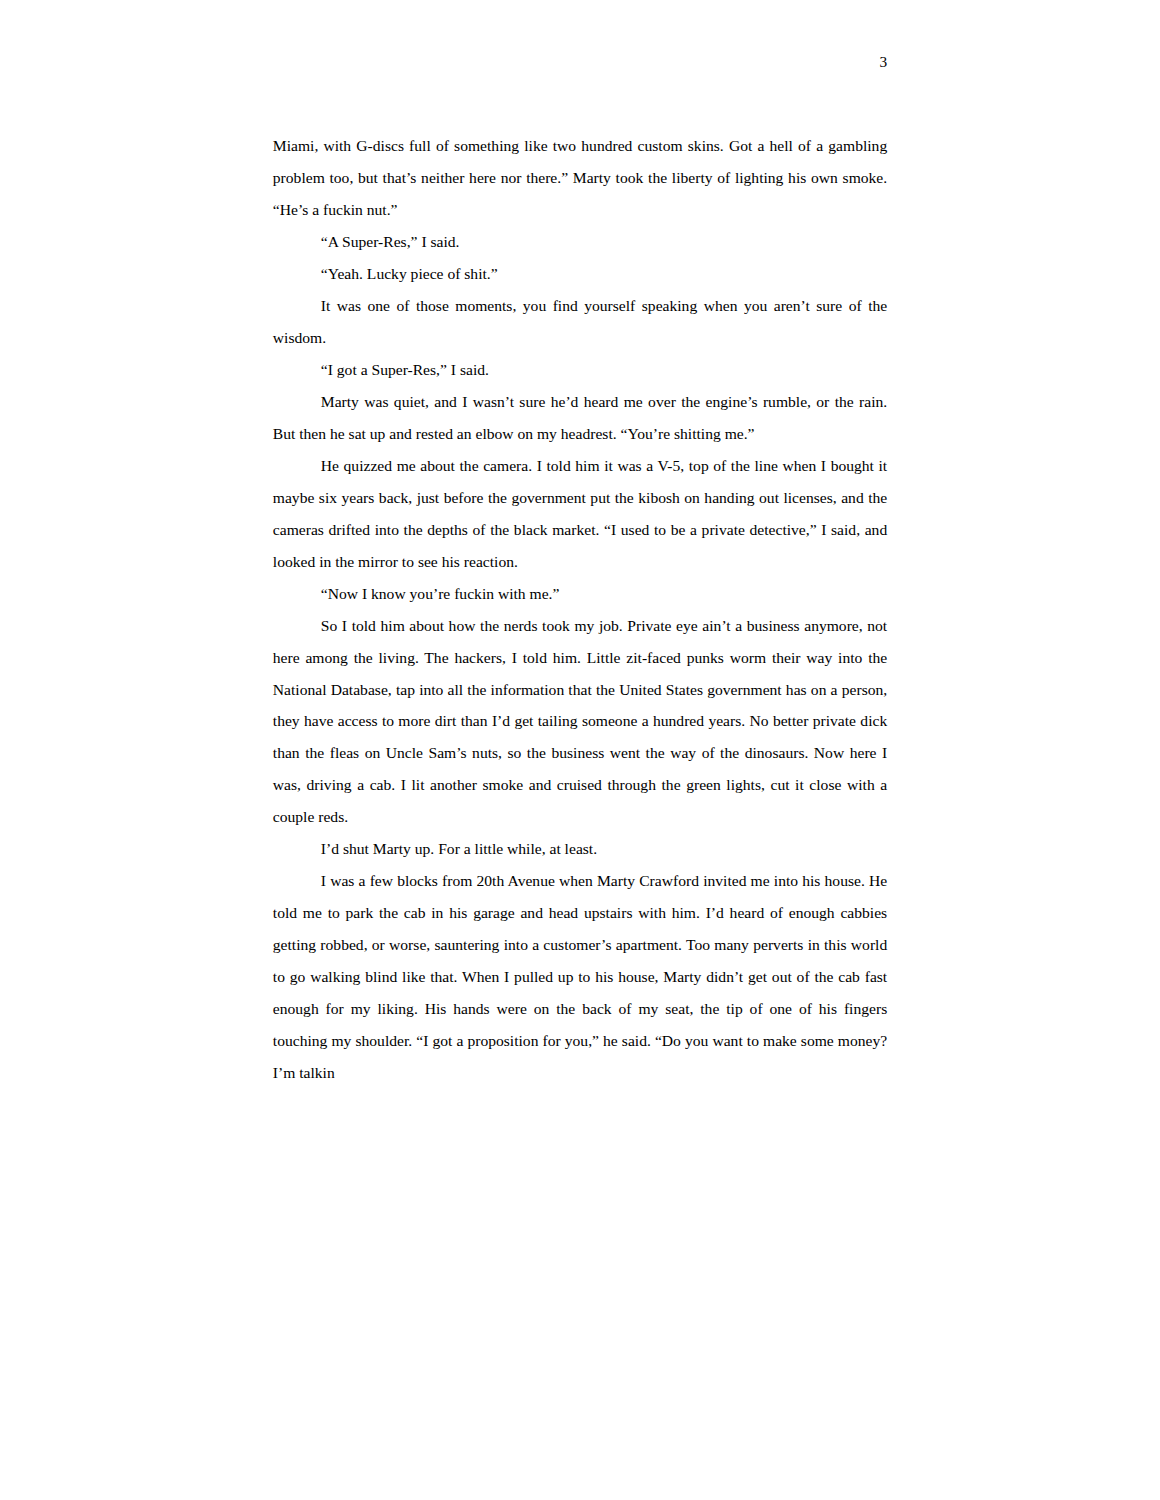3
Miami, with G-discs full of something like two hundred custom skins. Got a hell of a gambling problem too, but that’s neither here nor there.” Marty took the liberty of lighting his own smoke. “He’s a fuckin nut.”
“A Super-Res,” I said.
“Yeah. Lucky piece of shit.”
It was one of those moments, you find yourself speaking when you aren’t sure of the wisdom.
“I got a Super-Res,” I said.
Marty was quiet, and I wasn’t sure he’d heard me over the engine’s rumble, or the rain. But then he sat up and rested an elbow on my headrest. “You’re shitting me.”
He quizzed me about the camera. I told him it was a V-5, top of the line when I bought it maybe six years back, just before the government put the kibosh on handing out licenses, and the cameras drifted into the depths of the black market. “I used to be a private detective,” I said, and looked in the mirror to see his reaction.
“Now I know you’re fuckin with me.”
So I told him about how the nerds took my job. Private eye ain’t a business anymore, not here among the living. The hackers, I told him. Little zit-faced punks worm their way into the National Database, tap into all the information that the United States government has on a person, they have access to more dirt than I’d get tailing someone a hundred years. No better private dick than the fleas on Uncle Sam’s nuts, so the business went the way of the dinosaurs. Now here I was, driving a cab. I lit another smoke and cruised through the green lights, cut it close with a couple reds.
I’d shut Marty up. For a little while, at least.
I was a few blocks from 20th Avenue when Marty Crawford invited me into his house. He told me to park the cab in his garage and head upstairs with him. I’d heard of enough cabbies getting robbed, or worse, sauntering into a customer’s apartment. Too many perverts in this world to go walking blind like that. When I pulled up to his house, Marty didn’t get out of the cab fast enough for my liking. His hands were on the back of my seat, the tip of one of his fingers touching my shoulder. “I got a proposition for you,” he said. “Do you want to make some money? I’m talkin